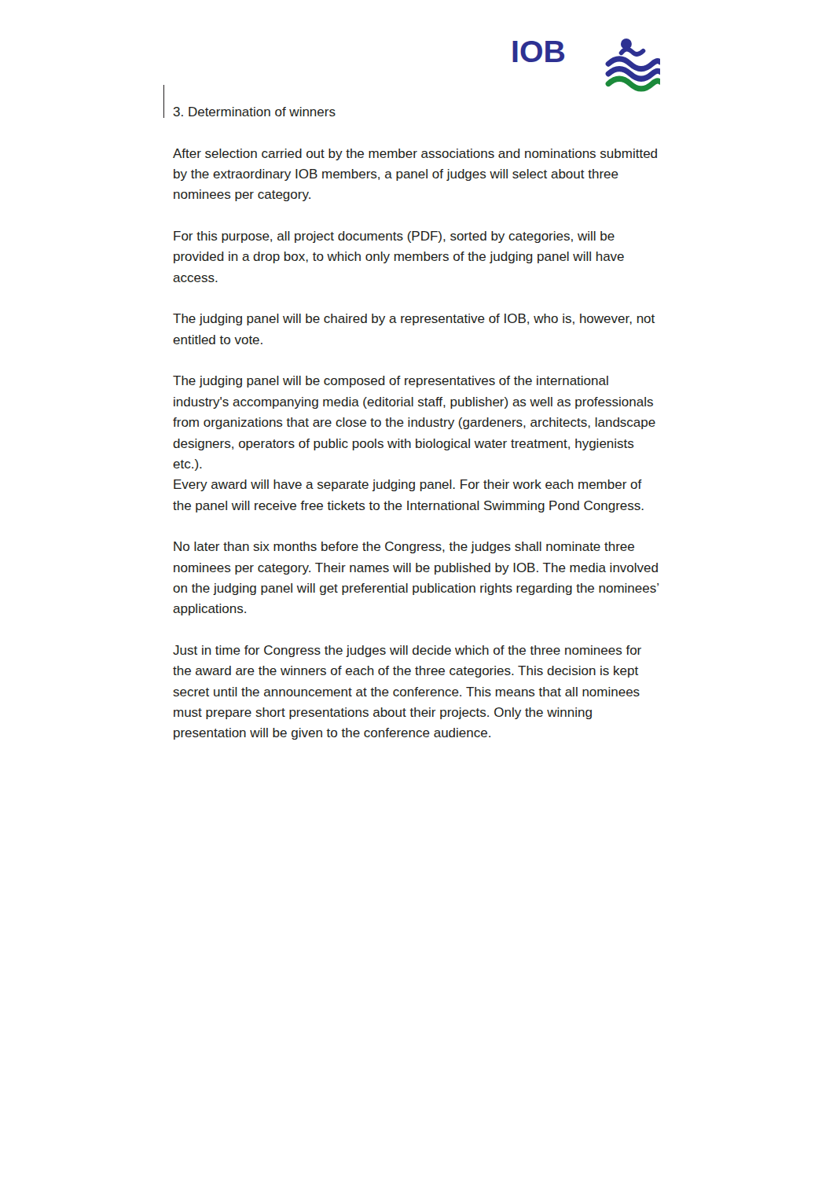IOB
3. Determination of winners
After selection carried out by the member associations and nominations submitted by the extraordinary IOB members, a panel of judges will select about three nominees per category.
For this purpose, all project documents (PDF), sorted by categories, will be provided in a drop box, to which only members of the judging panel will have access.
The judging panel will be chaired by a representative of IOB, who is, however, not entitled to vote.
The judging panel will be composed of representatives of the international industry's accompanying media (editorial staff, publisher) as well as professionals from organizations that are close to the industry (gardeners, architects, landscape designers, operators of public pools with biological water treatment, hygienists etc.).
Every award will have a separate judging panel. For their work each member of the panel will receive free tickets to the International Swimming Pond Congress.
No later than six months before the Congress, the judges shall nominate three nominees per category. Their names will be published by IOB. The media involved on the judging panel will get preferential publication rights regarding the nominees’ applications.
Just in time for Congress the judges will decide which of the three nominees for the award are the winners of each of the three categories. This decision is kept secret until the announcement at the conference. This means that all nominees must prepare short presentations about their projects. Only the winning presentation will be given to the conference audience.